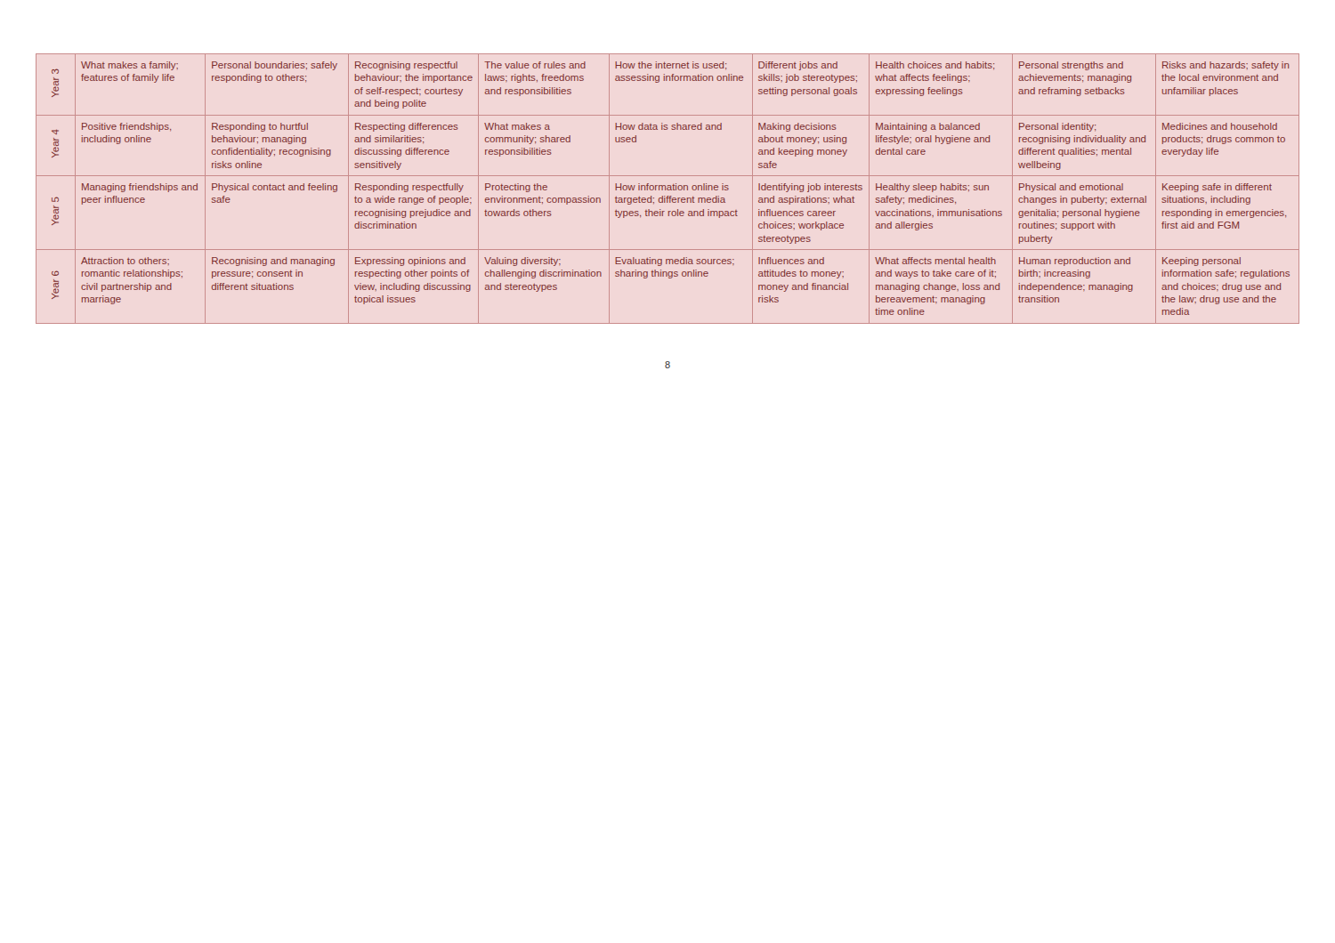| Year 3 | What makes a family; features of family life | Personal boundaries; safely responding to others; | Recognising respectful behaviour; the importance of self-respect; courtesy and being polite | The value of rules and laws; rights, freedoms and responsibilities | How the internet is used; assessing information online | Different jobs and skills; job stereotypes; setting personal goals | Health choices and habits; what affects feelings; expressing feelings | Personal strengths and achievements; managing and reframing setbacks | Risks and hazards; safety in the local environment and unfamiliar places |
| Year 4 | Positive friendships, including online | Responding to hurtful behaviour; managing confidentiality; recognising risks online | Respecting differences and similarities; discussing difference sensitively | What makes a community; shared responsibilities | How data is shared and used | Making decisions about money; using and keeping money safe | Maintaining a balanced lifestyle; oral hygiene and dental care | Personal identity; recognising individuality and different qualities; mental wellbeing | Medicines and household products; drugs common to everyday life |
| Year 5 | Managing friendships and peer influence | Physical contact and feeling safe | Responding respectfully to a wide range of people; recognising prejudice and discrimination | Protecting the environment; compassion towards others | How information online is targeted; different media types, their role and impact | Identifying job interests and aspirations; what influences career choices; workplace stereotypes | Healthy sleep habits; sun safety; medicines, vaccinations, immunisations and allergies | Physical and emotional changes in puberty; external genitalia; personal hygiene routines; support with puberty | Keeping safe in different situations, including responding in emergencies, first aid and FGM |
| Year 6 | Attraction to others; romantic relationships; civil partnership and marriage | Recognising and managing pressure; consent in different situations | Expressing opinions and respecting other points of view, including discussing topical issues | Valuing diversity; challenging discrimination and stereotypes | Evaluating media sources; sharing things online | Influences and attitudes to money; money and financial risks | What affects mental health and ways to take care of it; managing change, loss and bereavement; managing time online | Human reproduction and birth; increasing independence; managing transition | Keeping personal information safe; regulations and choices; drug use and the law; drug use and the media |
8